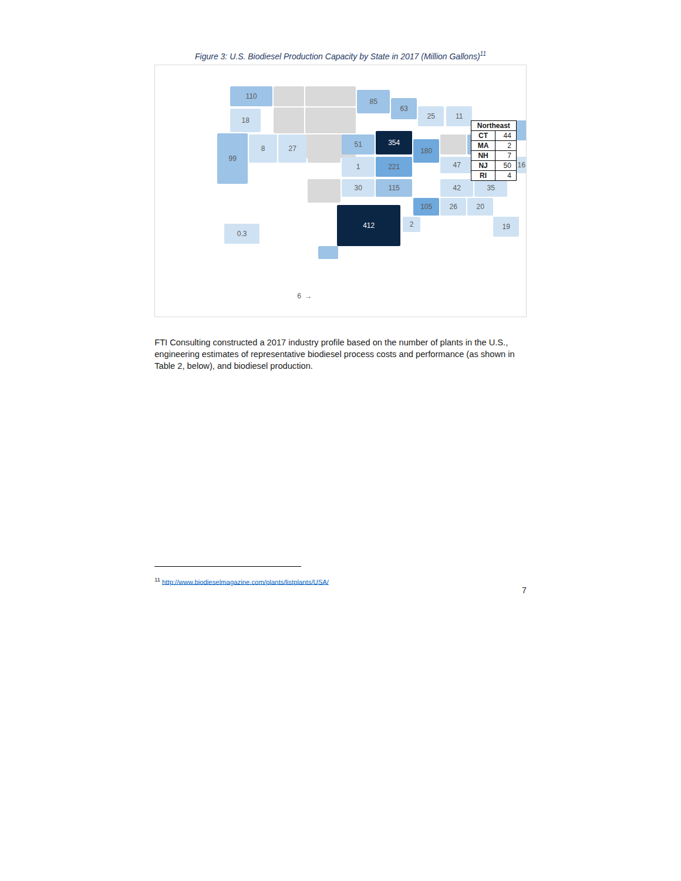Figure 3: U.S. Biodiesel Production Capacity by State in 2017 (Million Gallons)11
110
18
85
63
25
11
8
27
99
51
354
180
60
92
1
221
47
15
16
30
115
42
35
105
26
20
2
412
19
0.3
6 →
| Northeast |
| --- |
| CT | 44 |
| MA | 2 |
| NH | 7 |
| NJ | 50 |
| RI | 4 |
FTI Consulting constructed a 2017 industry profile based on the number of plants in the U.S., engineering estimates of representative biodiesel process costs and performance (as shown in Table 2, below), and biodiesel production.
11 http://www.biodieselmagazine.com/plants/listplants/USA/
7